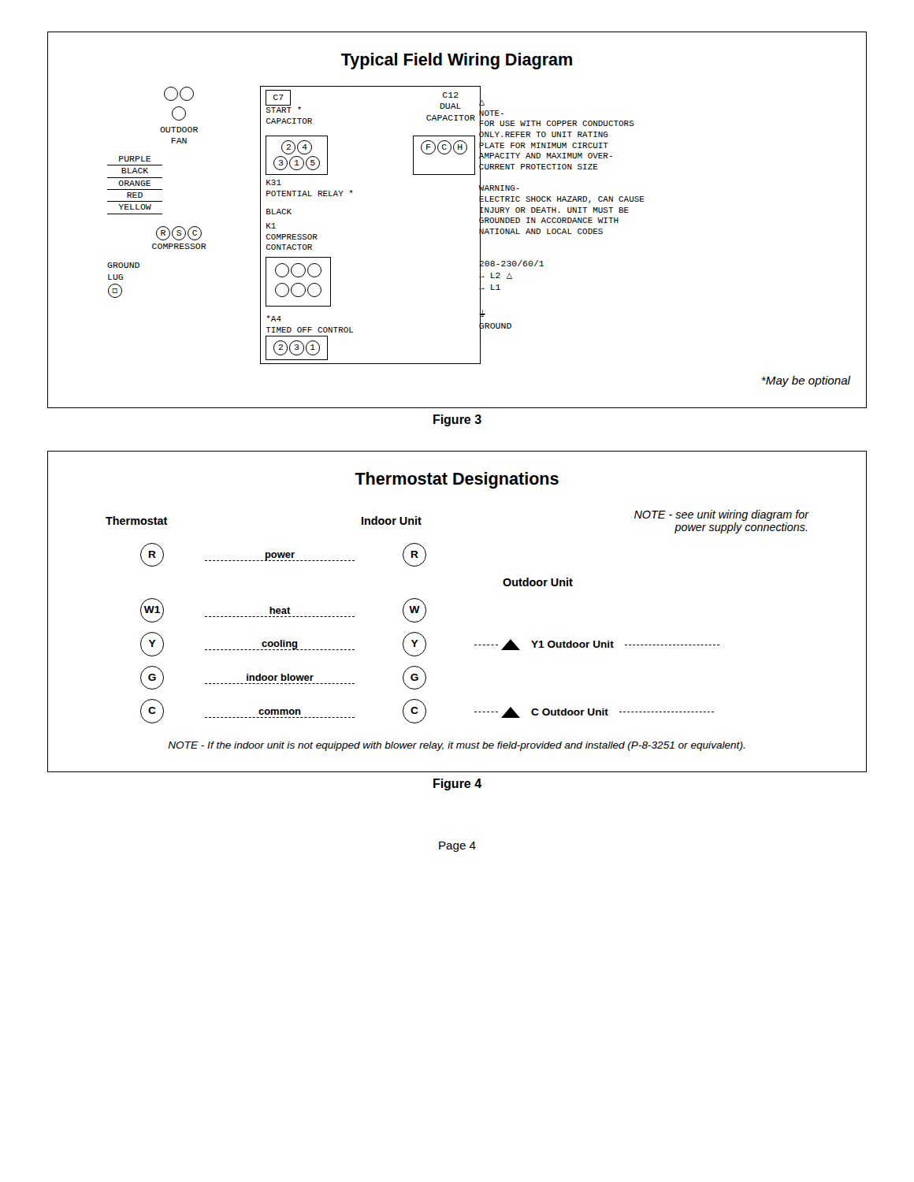Typical Field Wiring Diagram
| OUTDOOR FAN PURPLE BLACK ORANGE RED YELLOW R S C COMPRESSOR GROUND LUG ◻ | C7 START * CAPACITOR C12 DUAL CAPACITOR 2 4 3 1 5 F C H K31 POTENTIAL RELAY * BLACK K1 COMPRESSOR CONTACTOR *A4 TIMED OFF CONTROL 2 3 1 | △ NOTE- FOR USE WITH COPPER CONDUCTORS ONLY.REFER TO UNIT RATING PLATE FOR MINIMUM CIRCUIT AMPACITY AND MAXIMUM OVER- CURRENT PROTECTION SIZE WARNING- ELECTRIC SHOCK HAZARD, CAN CAUSE INJURY OR DEATH. UNIT MUST BE GROUNDED IN ACCORDANCE WITH NATIONAL AND LOCAL CODES 208-230/60/1 → L2 △ → L1 ⏚ GROUND |
*May be optional
Figure 3
Thermostat Designations
| Thermostat | | Indoor Unit | NOTE - see unit wiring diagram for power supply connections. |
| R | power | R | |
| | | | Outdoor Unit |
| W1 | heat | W | |
| Y | cooling | Y | Y1 Outdoor Unit |
| G | indoor blower | G | |
| C | common | C | C Outdoor Unit |
NOTE - If the indoor unit is not equipped with blower relay, it must be field-provided and installed (P-8-3251 or equivalent).
Figure 4
Page 4